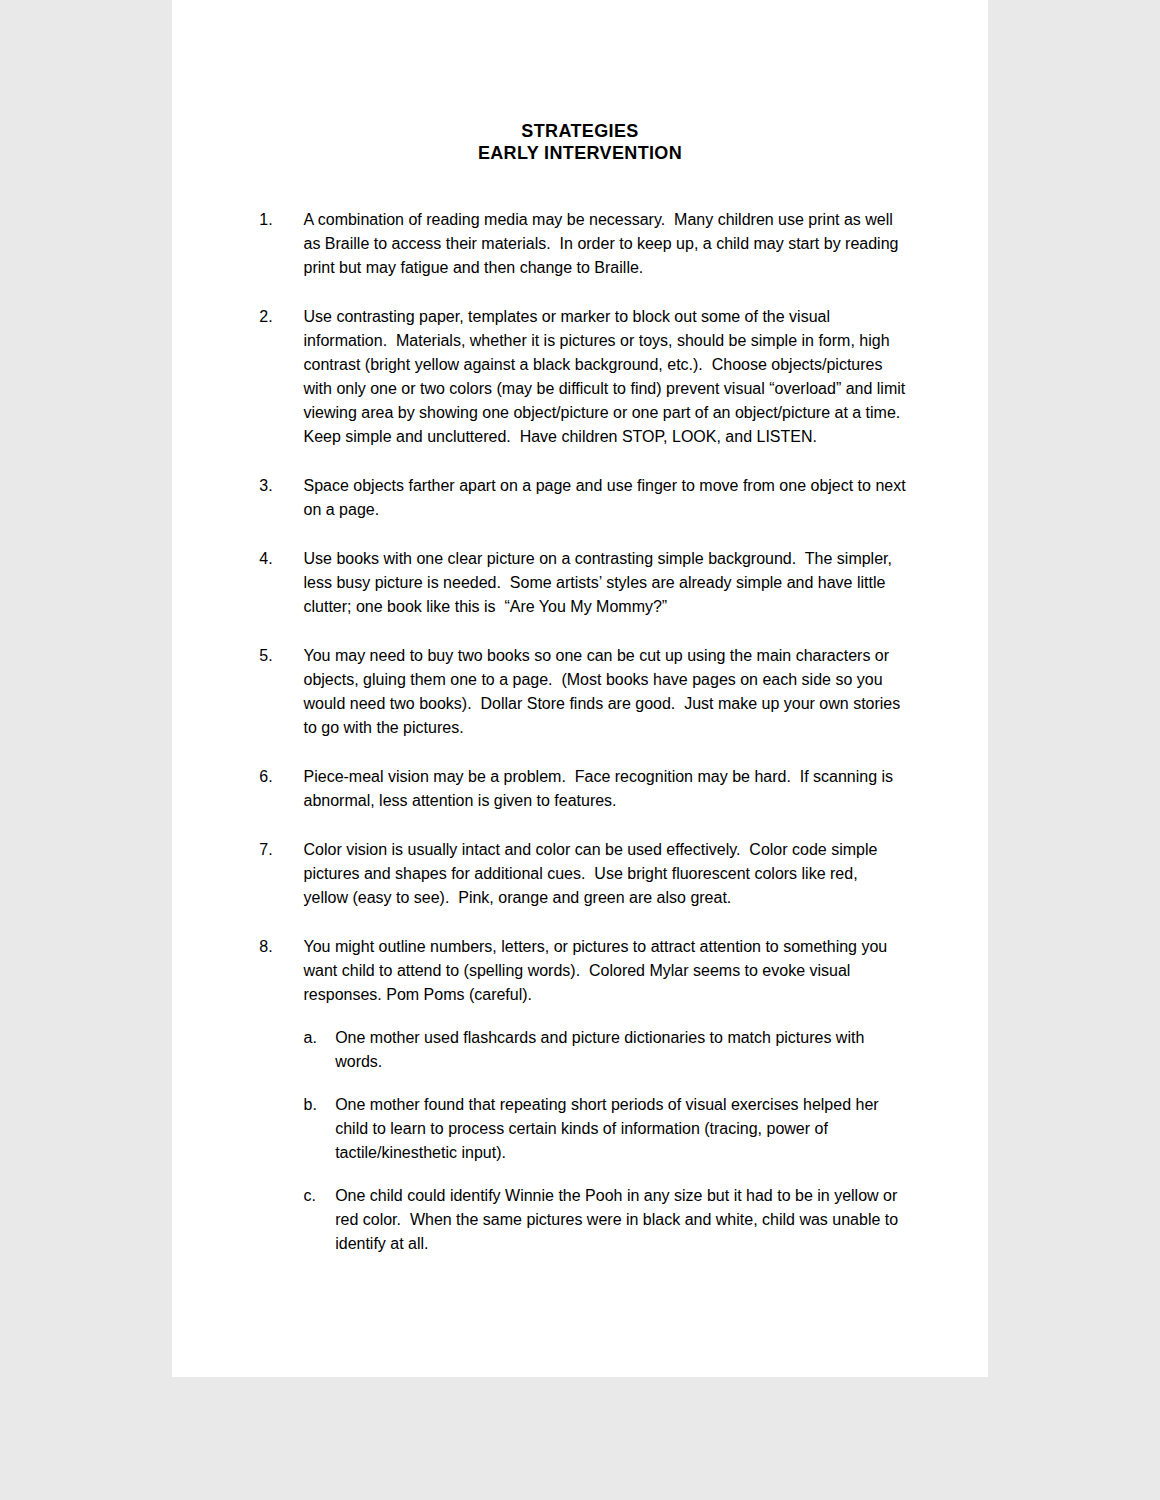STRATEGIES
EARLY INTERVENTION
A combination of reading media may be necessary. Many children use print as well as Braille to access their materials. In order to keep up, a child may start by reading print but may fatigue and then change to Braille.
Use contrasting paper, templates or marker to block out some of the visual information. Materials, whether it is pictures or toys, should be simple in form, high contrast (bright yellow against a black background, etc.). Choose objects/pictures with only one or two colors (may be difficult to find) prevent visual “overload” and limit viewing area by showing one object/picture or one part of an object/picture at a time. Keep simple and uncluttered. Have children STOP, LOOK, and LISTEN.
Space objects farther apart on a page and use finger to move from one object to next on a page.
Use books with one clear picture on a contrasting simple background. The simpler, less busy picture is needed. Some artists’ styles are already simple and have little clutter; one book like this is “Are You My Mommy?”
You may need to buy two books so one can be cut up using the main characters or objects, gluing them one to a page. (Most books have pages on each side so you would need two books). Dollar Store finds are good. Just make up your own stories to go with the pictures.
Piece-meal vision may be a problem. Face recognition may be hard. If scanning is abnormal, less attention is given to features.
Color vision is usually intact and color can be used effectively. Color code simple pictures and shapes for additional cues. Use bright fluorescent colors like red, yellow (easy to see). Pink, orange and green are also great.
You might outline numbers, letters, or pictures to attract attention to something you want child to attend to (spelling words). Colored Mylar seems to evoke visual responses. Pom Poms (careful).
One mother used flashcards and picture dictionaries to match pictures with words.
One mother found that repeating short periods of visual exercises helped her child to learn to process certain kinds of information (tracing, power of tactile/kinesthetic input).
One child could identify Winnie the Pooh in any size but it had to be in yellow or red color. When the same pictures were in black and white, child was unable to identify at all.